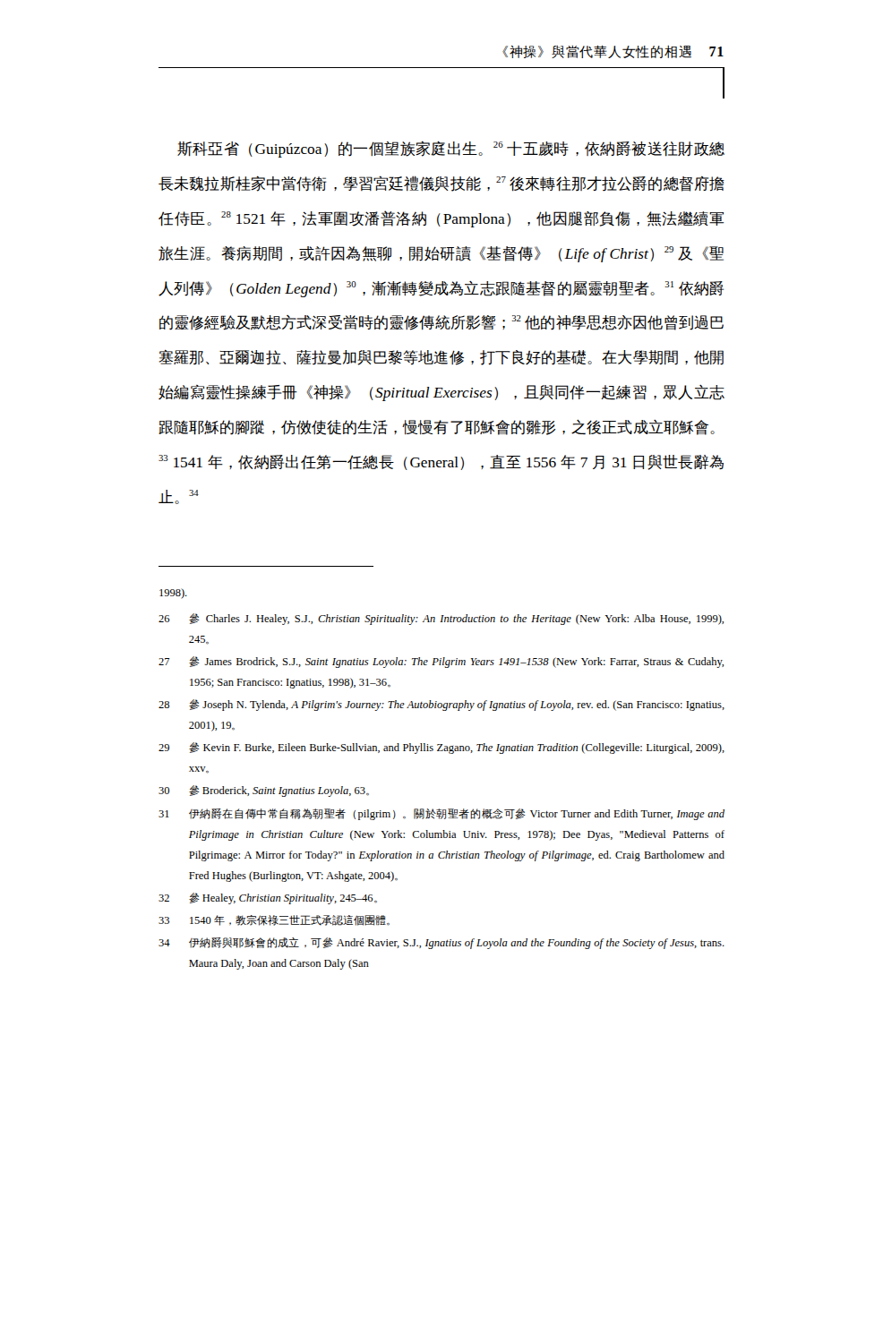《神操》與當代華人女性的相遇 71
斯科亞省（Guipúzcoa）的一個望族家庭出生。26 十五歲時，依納爵被送往財政總長未魏拉斯桂家中當侍衛，學習宮廷禮儀與技能，27 後來轉往那才拉公爵的總督府擔任侍臣。28 1521 年，法軍圍攻潘普洛納（Pamplona），他因腿部負傷，無法繼續軍旅生涯。養病期間，或許因為無聊，開始研讀《基督傳》（Life of Christ）29 及《聖人列傳》（Golden Legend）30，漸漸轉變成為立志跟隨基督的屬靈朝聖者。31 依納爵的靈修經驗及默想方式深受當時的靈修傳統所影響；32 他的神學思想亦因他曾到過巴塞羅那、亞爾迦拉、薩拉曼加與巴黎等地進修，打下良好的基礎。在大學期間，他開始編寫靈性操練手冊《神操》（Spiritual Exercises），且與同伴一起練習，眾人立志跟隨耶穌的腳蹤，仿傚使徒的生活，慢慢有了耶穌會的雛形，之後正式成立耶穌會。33 1541 年，依納爵出任第一任總長（General），直至 1556 年 7 月 31 日與世長辭為止。34
1998).
26
參 Charles J. Healey, S.J., Christian Spirituality: An Introduction to the Heritage (New York: Alba House, 1999), 245。
27
參 James Brodrick, S.J., Saint Ignatius Loyola: The Pilgrim Years 1491–1538 (New York: Farrar, Straus & Cudahy, 1956; San Francisco: Ignatius, 1998), 31–36。
28
參 Joseph N. Tylenda, A Pilgrim's Journey: The Autobiography of Ignatius of Loyola, rev. ed. (San Francisco: Ignatius, 2001), 19。
29
參 Kevin F. Burke, Eileen Burke-Sullvian, and Phyllis Zagano, The Ignatian Tradition (Collegeville: Liturgical, 2009), xxv。
30
參 Broderick, Saint Ignatius Loyola, 63。
31
伊納爵在自傳中常自稱為朝聖者（pilgrim）。關於朝聖者的概念可參 Victor Turner and Edith Turner, Image and Pilgrimage in Christian Culture (New York: Columbia Univ. Press, 1978); Dee Dyas, "Medieval Patterns of Pilgrimage: A Mirror for Today?" in Exploration in a Christian Theology of Pilgrimage, ed. Craig Bartholomew and Fred Hughes (Burlington, VT: Ashgate, 2004)。
32
參 Healey, Christian Spirituality, 245–46。
33
1540 年，教宗保祿三世正式承認這個團體。
34
伊納爵與耶穌會的成立，可參 André Ravier, S.J., Ignatius of Loyola and the Founding of the Society of Jesus, trans. Maura Daly, Joan and Carson Daly (San